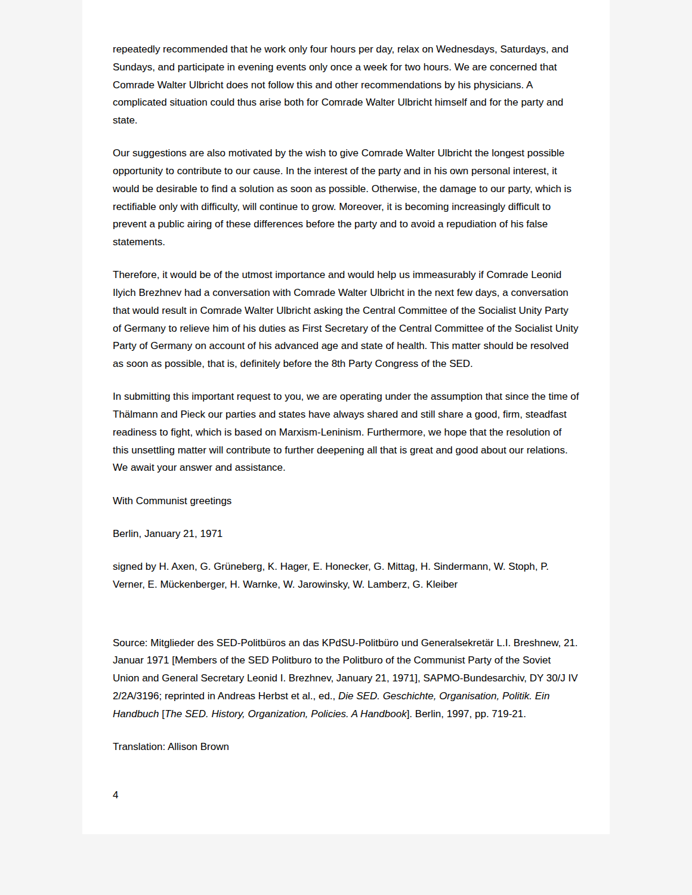repeatedly recommended that he work only four hours per day, relax on Wednesdays, Saturdays, and Sundays, and participate in evening events only once a week for two hours. We are concerned that Comrade Walter Ulbricht does not follow this and other recommendations by his physicians. A complicated situation could thus arise both for Comrade Walter Ulbricht himself and for the party and state.
Our suggestions are also motivated by the wish to give Comrade Walter Ulbricht the longest possible opportunity to contribute to our cause. In the interest of the party and in his own personal interest, it would be desirable to find a solution as soon as possible. Otherwise, the damage to our party, which is rectifiable only with difficulty, will continue to grow. Moreover, it is becoming increasingly difficult to prevent a public airing of these differences before the party and to avoid a repudiation of his false statements.
Therefore, it would be of the utmost importance and would help us immeasurably if Comrade Leonid Ilyich Brezhnev had a conversation with Comrade Walter Ulbricht in the next few days, a conversation that would result in Comrade Walter Ulbricht asking the Central Committee of the Socialist Unity Party of Germany to relieve him of his duties as First Secretary of the Central Committee of the Socialist Unity Party of Germany on account of his advanced age and state of health. This matter should be resolved as soon as possible, that is, definitely before the 8th Party Congress of the SED.
In submitting this important request to you, we are operating under the assumption that since the time of Thälmann and Pieck our parties and states have always shared and still share a good, firm, steadfast readiness to fight, which is based on Marxism-Leninism. Furthermore, we hope that the resolution of this unsettling matter will contribute to further deepening all that is great and good about our relations. We await your answer and assistance.
With Communist greetings
Berlin, January 21, 1971
signed by H. Axen, G. Grüneberg, K. Hager, E. Honecker, G. Mittag, H. Sindermann, W. Stoph, P. Verner, E. Mückenberger, H. Warnke, W. Jarowinsky, W. Lamberz, G. Kleiber
Source: Mitglieder des SED-Politbüros an das KPdSU-Politbüro und Generalsekretär L.I. Breshnew, 21. Januar 1971 [Members of the SED Politburo to the Politburo of the Communist Party of the Soviet Union and General Secretary Leonid I. Brezhnev, January 21, 1971], SAPMO-Bundesarchiv, DY 30/J IV 2/2A/3196; reprinted in Andreas Herbst et al., ed., Die SED. Geschichte, Organisation, Politik. Ein Handbuch [The SED. History, Organization, Policies. A Handbook]. Berlin, 1997, pp. 719-21.
Translation: Allison Brown
4